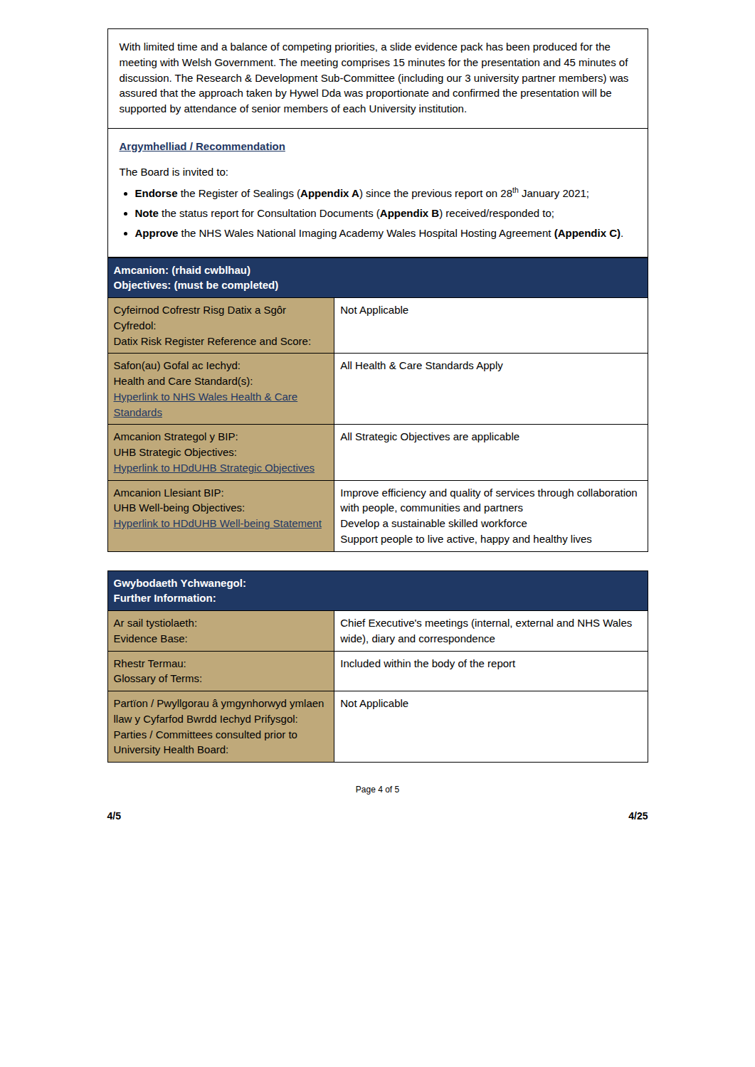With limited time and a balance of competing priorities, a slide evidence pack has been produced for the meeting with Welsh Government. The meeting comprises 15 minutes for the presentation and 45 minutes of discussion. The Research & Development Sub-Committee (including our 3 university partner members) was assured that the approach taken by Hywel Dda was proportionate and confirmed the presentation will be supported by attendance of senior members of each University institution.
Argymhelliad / Recommendation
The Board is invited to:
Endorse the Register of Sealings (Appendix A) since the previous report on 28th January 2021;
Note the status report for Consultation Documents (Appendix B) received/responded to;
Approve the NHS Wales National Imaging Academy Wales Hospital Hosting Agreement (Appendix C).
| Amcanion: (rhaid cwblhau) Objectives: (must be completed) |
| Cyfeirnod Cofrestr Risg Datix a Sgôr Cyfredol: Datix Risk Register Reference and Score: | Not Applicable |
| Safon(au) Gofal ac Iechyd: Health and Care Standard(s): Hyperlink to NHS Wales Health & Care Standards | All Health & Care Standards Apply |
| Amcanion Strategol y BIP: UHB Strategic Objectives: Hyperlink to HDdUHB Strategic Objectives | All Strategic Objectives are applicable |
| Amcanion Llesiant BIP: UHB Well-being Objectives: Hyperlink to HDdUHB Well-being Statement | Improve efficiency and quality of services through collaboration with people, communities and partners Develop a sustainable skilled workforce Support people to live active, happy and healthy lives |
| Gwybodaeth Ychwanegol: Further Information: |
| Ar sail tystiolaeth: Evidence Base: | Chief Executive's meetings (internal, external and NHS Wales wide), diary and correspondence |
| Rhestr Termau: Glossary of Terms: | Included within the body of the report |
| Partïon / Pwyllgorau â ymgynhorwyd ymlaen llaw y Cyfarfod Bwrdd Iechyd Prifysgol: Parties / Committees consulted prior to University Health Board: | Not Applicable |
Page 4 of 5
4/5 4/25